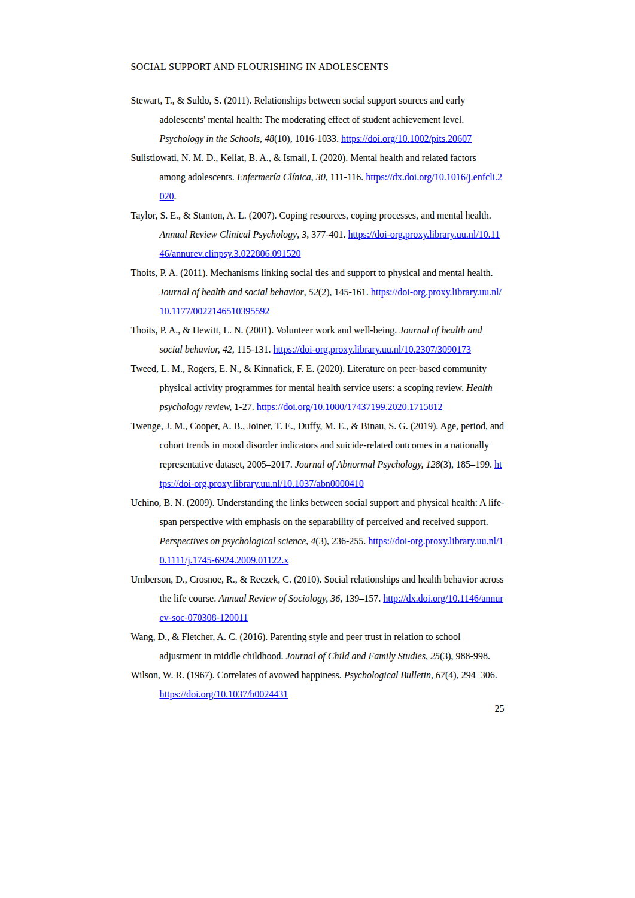SOCIAL SUPPORT AND FLOURISHING IN ADOLESCENTS
Stewart, T., & Suldo, S. (2011). Relationships between social support sources and early adolescents' mental health: The moderating effect of student achievement level. Psychology in the Schools, 48(10), 1016-1033. https://doi.org/10.1002/pits.20607
Sulistiowati, N. M. D., Keliat, B. A., & Ismail, I. (2020). Mental health and related factors among adolescents. Enfermería Clínica, 30, 111-116. https://dx.doi.org/10.1016/j.enfcli.2020.
Taylor, S. E., & Stanton, A. L. (2007). Coping resources, coping processes, and mental health. Annual Review Clinical Psychology, 3, 377-401. https://doi-org.proxy.library.uu.nl/10.1146/annurev.clinpsy.3.022806.091520
Thoits, P. A. (2011). Mechanisms linking social ties and support to physical and mental health. Journal of health and social behavior, 52(2), 145-161. https://doi-org.proxy.library.uu.nl/10.1177/0022146510395592
Thoits, P. A., & Hewitt, L. N. (2001). Volunteer work and well-being. Journal of health and social behavior, 42, 115-131. https://doi-org.proxy.library.uu.nl/10.2307/3090173
Tweed, L. M., Rogers, E. N., & Kinnafick, F. E. (2020). Literature on peer-based community physical activity programmes for mental health service users: a scoping review. Health psychology review, 1-27. https://doi.org/10.1080/17437199.2020.1715812
Twenge, J. M., Cooper, A. B., Joiner, T. E., Duffy, M. E., & Binau, S. G. (2019). Age, period, and cohort trends in mood disorder indicators and suicide-related outcomes in a nationally representative dataset, 2005–2017. Journal of Abnormal Psychology, 128(3), 185–199. https://doi-org.proxy.library.uu.nl/10.1037/abn0000410
Uchino, B. N. (2009). Understanding the links between social support and physical health: A life-span perspective with emphasis on the separability of perceived and received support. Perspectives on psychological science, 4(3), 236-255. https://doi-org.proxy.library.uu.nl/10.1111/j.1745-6924.2009.01122.x
Umberson, D., Crosnoe, R., & Reczek, C. (2010). Social relationships and health behavior across the life course. Annual Review of Sociology, 36, 139–157. http://dx.doi.org/10.1146/annurev-soc-070308-120011
Wang, D., & Fletcher, A. C. (2016). Parenting style and peer trust in relation to school adjustment in middle childhood. Journal of Child and Family Studies, 25(3), 988-998.
Wilson, W. R. (1967). Correlates of avowed happiness. Psychological Bulletin, 67(4), 294–306. https://doi.org/10.1037/h0024431
25